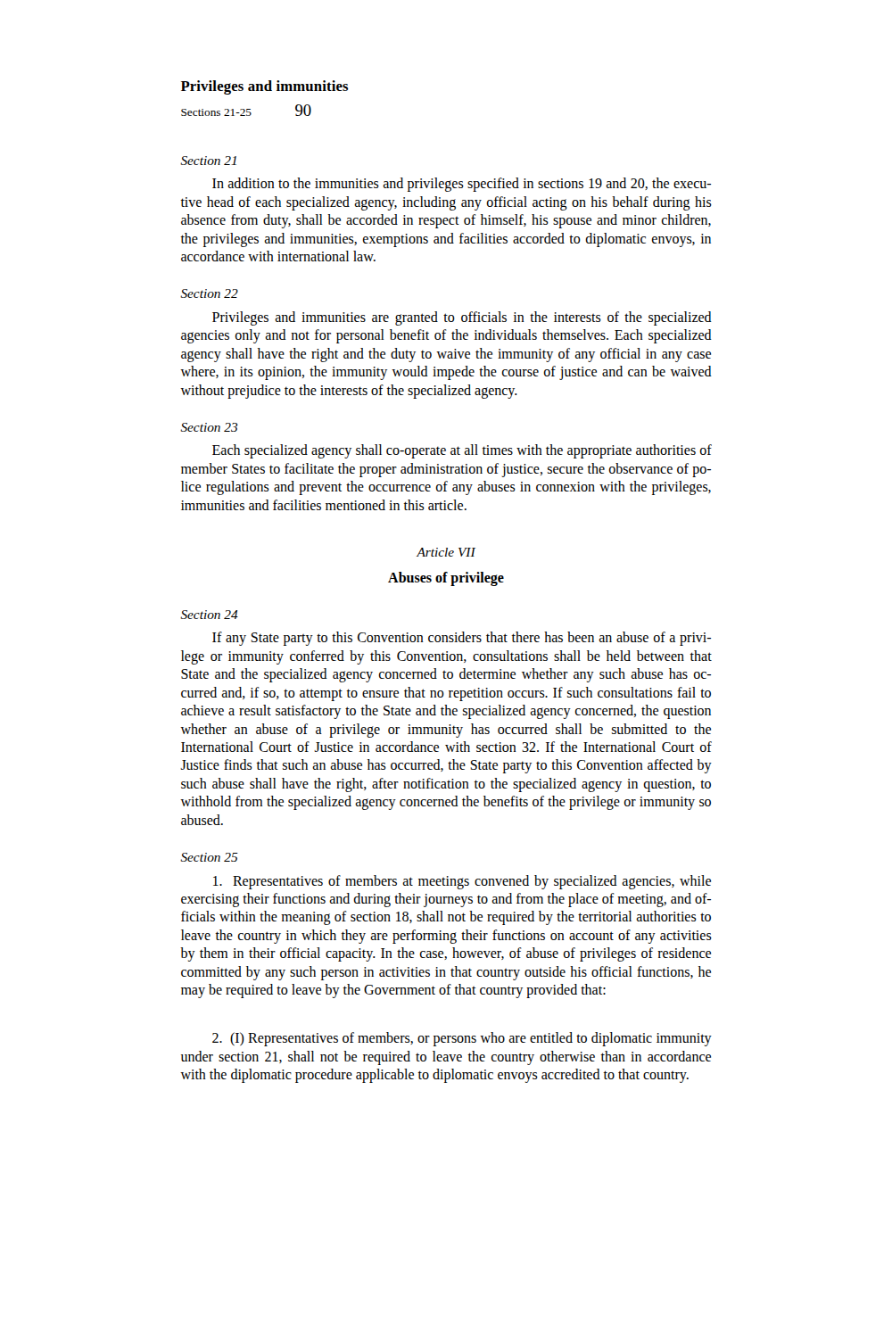Privileges and immunities
Sections 21-25 90
Section 21
In addition to the immunities and privileges specified in sections 19 and 20, the executive head of each specialized agency, including any official acting on his behalf during his absence from duty, shall be accorded in respect of himself, his spouse and minor children, the privileges and immunities, exemptions and facilities accorded to diplomatic envoys, in accordance with international law.
Section 22
Privileges and immunities are granted to officials in the interests of the specialized agencies only and not for personal benefit of the individuals themselves. Each specialized agency shall have the right and the duty to waive the immunity of any official in any case where, in its opinion, the immunity would impede the course of justice and can be waived without prejudice to the interests of the specialized agency.
Section 23
Each specialized agency shall co-operate at all times with the appropriate authorities of member States to facilitate the proper administration of justice, secure the observance of police regulations and prevent the occurrence of any abuses in connexion with the privileges, immunities and facilities mentioned in this article.
Article VII
Abuses of privilege
Section 24
If any State party to this Convention considers that there has been an abuse of a privilege or immunity conferred by this Convention, consultations shall be held between that State and the specialized agency concerned to determine whether any such abuse has occurred and, if so, to attempt to ensure that no repetition occurs. If such consultations fail to achieve a result satisfactory to the State and the specialized agency concerned, the question whether an abuse of a privilege or immunity has occurred shall be submitted to the International Court of Justice in accordance with section 32. If the International Court of Justice finds that such an abuse has occurred, the State party to this Convention affected by such abuse shall have the right, after notification to the specialized agency in question, to withhold from the specialized agency concerned the benefits of the privilege or immunity so abused.
Section 25
1. Representatives of members at meetings convened by specialized agencies, while exercising their functions and during their journeys to and from the place of meeting, and officials within the meaning of section 18, shall not be required by the territorial authorities to leave the country in which they are performing their functions on account of any activities by them in their official capacity. In the case, however, of abuse of privileges of residence committed by any such person in activities in that country outside his official functions, he may be required to leave by the Government of that country provided that:
2. (I) Representatives of members, or persons who are entitled to diplomatic immunity under section 21, shall not be required to leave the country otherwise than in accordance with the diplomatic procedure applicable to diplomatic envoys accredited to that country.